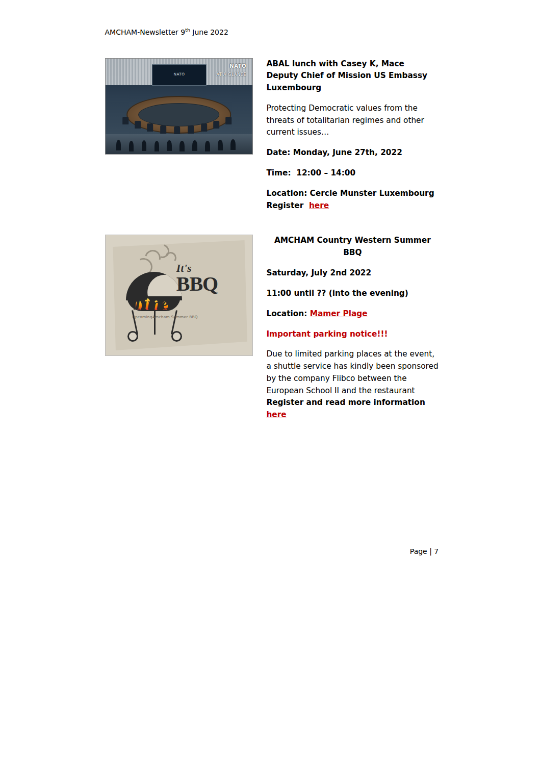AMCHAM-Newsletter 9th June 2022
NATO
NATO
AT A GLANCE
ABAL lunch with Casey K, Mace Deputy Chief of Mission US Embassy Luxembourg
Protecting Democratic values from the threats of totalitarian regimes and other current issues…
Date: Monday, June 27th, 2022
Time: 12:00 – 14:00
Location: Cercle Munster Luxembourg
Register here
It's
BBQ
Time!
UpcomingAmcham Summer BBQ
AMCHAM Country Western Summer BBQ
Saturday, July 2nd 2022
11:00 until ?? (into the evening)
Location: Mamer Plage
Important parking notice!!!
Due to limited parking places at the event, a shuttle service has kindly been sponsored by the company Flibco between the European School II and the restaurant
Register and read more information here
Page | 7